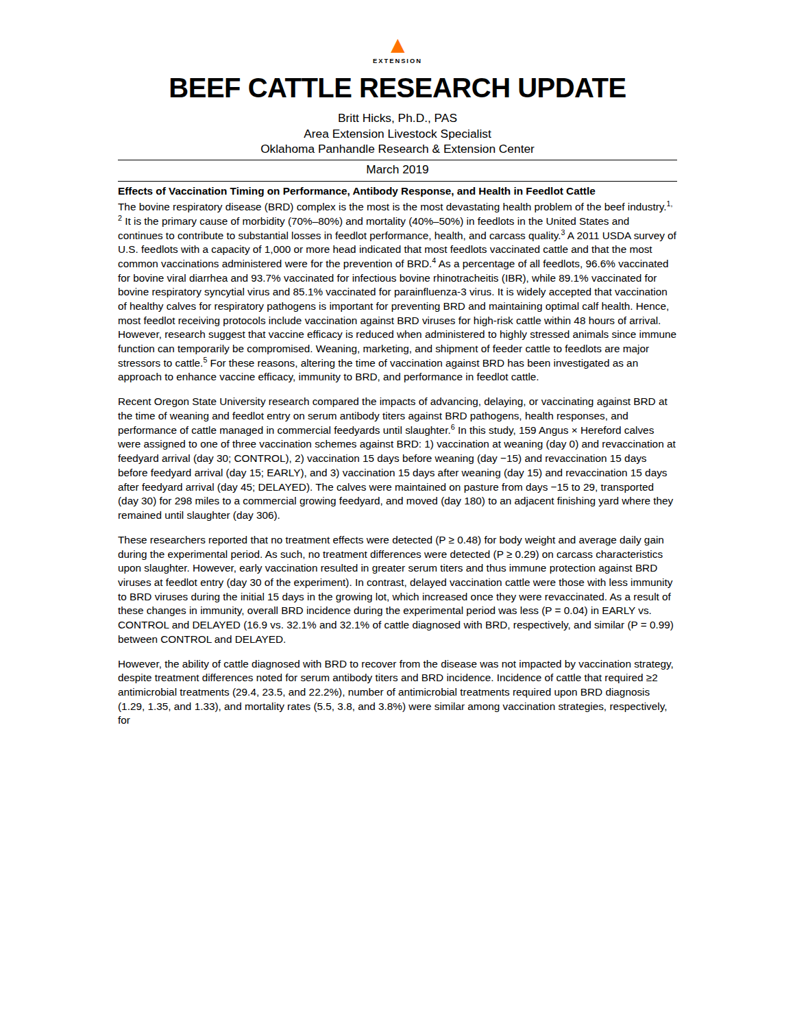▲ EXTENSION
BEEF CATTLE RESEARCH UPDATE
Britt Hicks, Ph.D., PAS
Area Extension Livestock Specialist
Oklahoma Panhandle Research & Extension Center
March 2019
Effects of Vaccination Timing on Performance, Antibody Response, and Health in Feedlot Cattle
The bovine respiratory disease (BRD) complex is the most is the most devastating health problem of the beef industry.1, 2 It is the primary cause of morbidity (70%–80%) and mortality (40%–50%) in feedlots in the United States and continues to contribute to substantial losses in feedlot performance, health, and carcass quality.3 A 2011 USDA survey of U.S. feedlots with a capacity of 1,000 or more head indicated that most feedlots vaccinated cattle and that the most common vaccinations administered were for the prevention of BRD.4 As a percentage of all feedlots, 96.6% vaccinated for bovine viral diarrhea and 93.7% vaccinated for infectious bovine rhinotracheitis (IBR), while 89.1% vaccinated for bovine respiratory syncytial virus and 85.1% vaccinated for parainfluenza-3 virus. It is widely accepted that vaccination of healthy calves for respiratory pathogens is important for preventing BRD and maintaining optimal calf health. Hence, most feedlot receiving protocols include vaccination against BRD viruses for high-risk cattle within 48 hours of arrival. However, research suggest that vaccine efficacy is reduced when administered to highly stressed animals since immune function can temporarily be compromised. Weaning, marketing, and shipment of feeder cattle to feedlots are major stressors to cattle.5 For these reasons, altering the time of vaccination against BRD has been investigated as an approach to enhance vaccine efficacy, immunity to BRD, and performance in feedlot cattle.
Recent Oregon State University research compared the impacts of advancing, delaying, or vaccinating against BRD at the time of weaning and feedlot entry on serum antibody titers against BRD pathogens, health responses, and performance of cattle managed in commercial feedyards until slaughter.6 In this study, 159 Angus × Hereford calves were assigned to one of three vaccination schemes against BRD: 1) vaccination at weaning (day 0) and revaccination at feedyard arrival (day 30; CONTROL), 2) vaccination 15 days before weaning (day −15) and revaccination 15 days before feedyard arrival (day 15; EARLY), and 3) vaccination 15 days after weaning (day 15) and revaccination 15 days after feedyard arrival (day 45; DELAYED). The calves were maintained on pasture from days −15 to 29, transported (day 30) for 298 miles to a commercial growing feedyard, and moved (day 180) to an adjacent finishing yard where they remained until slaughter (day 306).
These researchers reported that no treatment effects were detected (P ≥ 0.48) for body weight and average daily gain during the experimental period. As such, no treatment differences were detected (P ≥ 0.29) on carcass characteristics upon slaughter. However, early vaccination resulted in greater serum titers and thus immune protection against BRD viruses at feedlot entry (day 30 of the experiment). In contrast, delayed vaccination cattle were those with less immunity to BRD viruses during the initial 15 days in the growing lot, which increased once they were revaccinated. As a result of these changes in immunity, overall BRD incidence during the experimental period was less (P = 0.04) in EARLY vs. CONTROL and DELAYED (16.9 vs. 32.1% and 32.1% of cattle diagnosed with BRD, respectively, and similar (P = 0.99) between CONTROL and DELAYED.
However, the ability of cattle diagnosed with BRD to recover from the disease was not impacted by vaccination strategy, despite treatment differences noted for serum antibody titers and BRD incidence. Incidence of cattle that required ≥2 antimicrobial treatments (29.4, 23.5, and 22.2%), number of antimicrobial treatments required upon BRD diagnosis (1.29, 1.35, and 1.33), and mortality rates (5.5, 3.8, and 3.8%) were similar among vaccination strategies, respectively, for